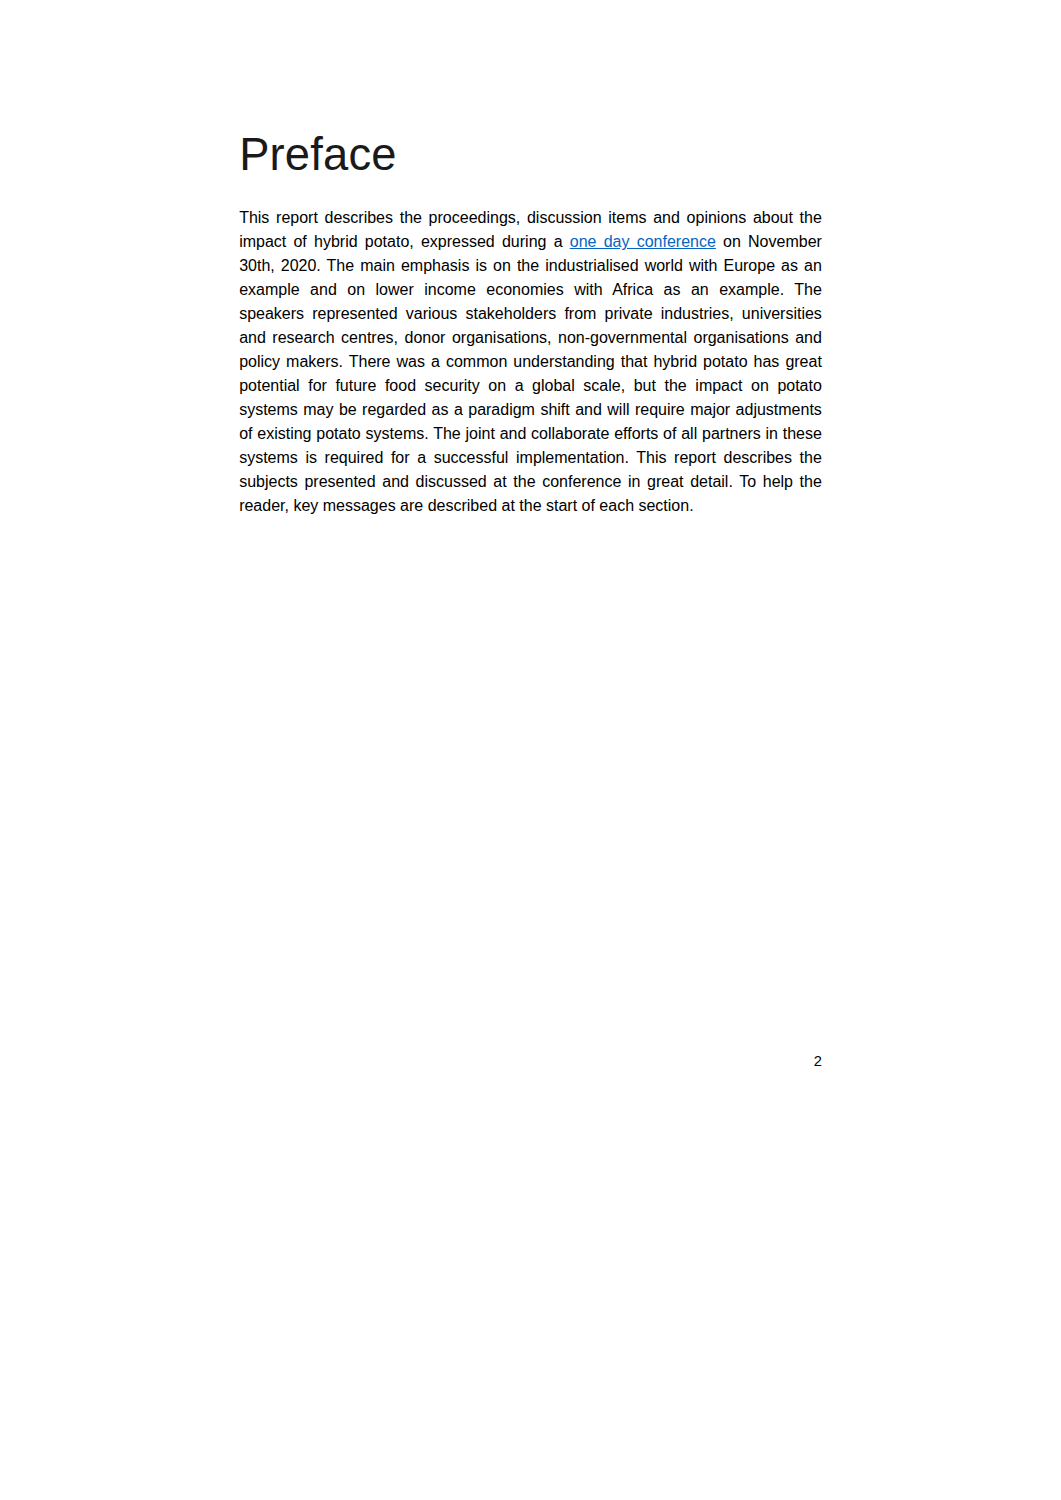Preface
This report describes the proceedings, discussion items and opinions about the impact of hybrid potato, expressed during a one day conference on November 30th, 2020. The main emphasis is on the industrialised world with Europe as an example and on lower income economies with Africa as an example. The speakers represented various stakeholders from private industries, universities and research centres, donor organisations, non-governmental organisations and policy makers. There was a common understanding that hybrid potato has great potential for future food security on a global scale, but the impact on potato systems may be regarded as a paradigm shift and will require major adjustments of existing potato systems. The joint and collaborate efforts of all partners in these systems is required for a successful implementation. This report describes the subjects presented and discussed at the conference in great detail. To help the reader, key messages are described at the start of each section.
2